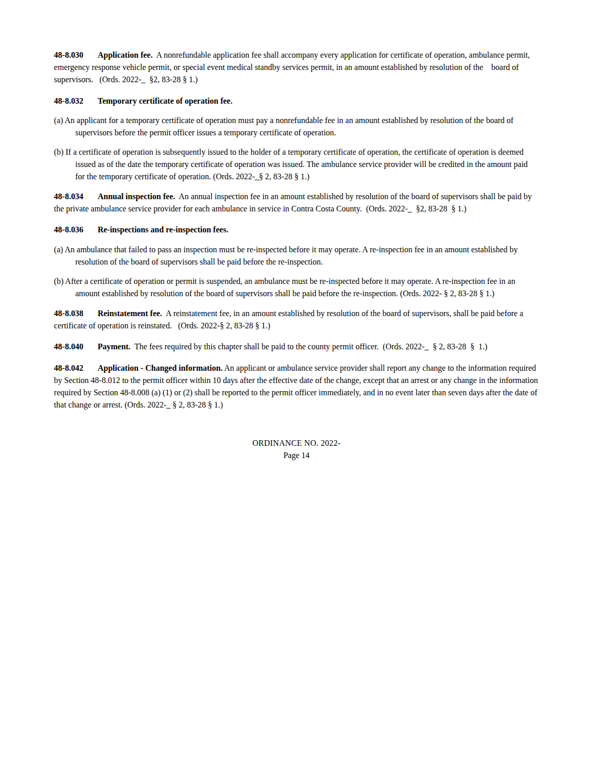48-8.030 Application fee. A nonrefundable application fee shall accompany every application for certificate of operation, ambulance permit, emergency response vehicle permit, or special event medical standby services permit, in an amount established by resolution of the board of supervisors. (Ords. 2022-_ §2, 83-28 § 1.)
48-8.032 Temporary certificate of operation fee.
(a) An applicant for a temporary certificate of operation must pay a nonrefundable fee in an amount established by resolution of the board of supervisors before the permit officer issues a temporary certificate of operation.
(b) If a certificate of operation is subsequently issued to the holder of a temporary certificate of operation, the certificate of operation is deemed issued as of the date the temporary certificate of operation was issued. The ambulance service provider will be credited in the amount paid for the temporary certificate of operation. (Ords. 2022-_§ 2, 83-28 § 1.)
48-8.034 Annual inspection fee. An annual inspection fee in an amount established by resolution of the board of supervisors shall be paid by the private ambulance service provider for each ambulance in service in Contra Costa County. (Ords. 2022-_ §2, 83-28 § 1.)
48-8.036 Re-inspections and re-inspection fees.
(a) An ambulance that failed to pass an inspection must be re-inspected before it may operate. A re-inspection fee in an amount established by resolution of the board of supervisors shall be paid before the re-inspection.
(b) After a certificate of operation or permit is suspended, an ambulance must be re-inspected before it may operate. A re-inspection fee in an amount established by resolution of the board of supervisors shall be paid before the re-inspection. (Ords. 2022- § 2, 83-28 § 1.)
48-8.038 Reinstatement fee. A reinstatement fee, in an amount established by resolution of the board of supervisors, shall be paid before a certificate of operation is reinstated. (Ords. 2022-§ 2, 83-28 § 1.)
48-8.040 Payment. The fees required by this chapter shall be paid to the county permit officer. (Ords. 2022-_ § 2, 83-28 § 1.)
48-8.042 Application - Changed information. An applicant or ambulance service provider shall report any change to the information required by Section 48-8.012 to the permit officer within 10 days after the effective date of the change, except that an arrest or any change in the information required by Section 48-8.008 (a) (1) or (2) shall be reported to the permit officer immediately, and in no event later than seven days after the date of that change or arrest. (Ords. 2022-_ § 2, 83-28 § 1.)
ORDINANCE NO. 2022-
Page 14